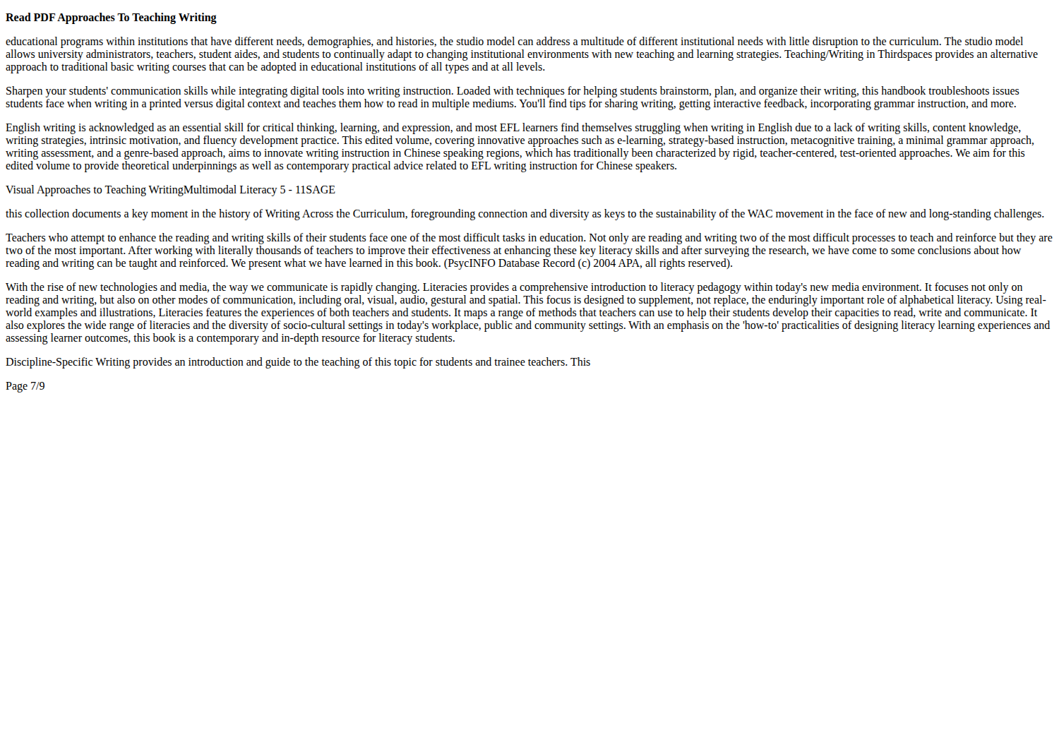Read PDF Approaches To Teaching Writing
educational programs within institutions that have different needs, demographies, and histories, the studio model can address a multitude of different institutional needs with little disruption to the curriculum. The studio model allows university administrators, teachers, student aides, and students to continually adapt to changing institutional environments with new teaching and learning strategies. Teaching/Writing in Thirdspaces provides an alternative approach to traditional basic writing courses that can be adopted in educational institutions of all types and at all levels.
Sharpen your students' communication skills while integrating digital tools into writing instruction. Loaded with techniques for helping students brainstorm, plan, and organize their writing, this handbook troubleshoots issues students face when writing in a printed versus digital context and teaches them how to read in multiple mediums. You'll find tips for sharing writing, getting interactive feedback, incorporating grammar instruction, and more.
English writing is acknowledged as an essential skill for critical thinking, learning, and expression, and most EFL learners find themselves struggling when writing in English due to a lack of writing skills, content knowledge, writing strategies, intrinsic motivation, and fluency development practice. This edited volume, covering innovative approaches such as e-learning, strategy-based instruction, metacognitive training, a minimal grammar approach, writing assessment, and a genre-based approach, aims to innovate writing instruction in Chinese speaking regions, which has traditionally been characterized by rigid, teacher-centered, test-oriented approaches. We aim for this edited volume to provide theoretical underpinnings as well as contemporary practical advice related to EFL writing instruction for Chinese speakers.
Visual Approaches to Teaching WritingMultimodal Literacy 5 - 11SAGE
this collection documents a key moment in the history of Writing Across the Curriculum, foregrounding connection and diversity as keys to the sustainability of the WAC movement in the face of new and long-standing challenges.
Teachers who attempt to enhance the reading and writing skills of their students face one of the most difficult tasks in education. Not only are reading and writing two of the most difficult processes to teach and reinforce but they are two of the most important. After working with literally thousands of teachers to improve their effectiveness at enhancing these key literacy skills and after surveying the research, we have come to some conclusions about how reading and writing can be taught and reinforced. We present what we have learned in this book. (PsycINFO Database Record (c) 2004 APA, all rights reserved).
With the rise of new technologies and media, the way we communicate is rapidly changing. Literacies provides a comprehensive introduction to literacy pedagogy within today's new media environment. It focuses not only on reading and writing, but also on other modes of communication, including oral, visual, audio, gestural and spatial. This focus is designed to supplement, not replace, the enduringly important role of alphabetical literacy. Using real-world examples and illustrations, Literacies features the experiences of both teachers and students. It maps a range of methods that teachers can use to help their students develop their capacities to read, write and communicate. It also explores the wide range of literacies and the diversity of socio-cultural settings in today's workplace, public and community settings. With an emphasis on the 'how-to' practicalities of designing literacy learning experiences and assessing learner outcomes, this book is a contemporary and in-depth resource for literacy students.
Discipline-Specific Writing provides an introduction and guide to the teaching of this topic for students and trainee teachers. This
Page 7/9